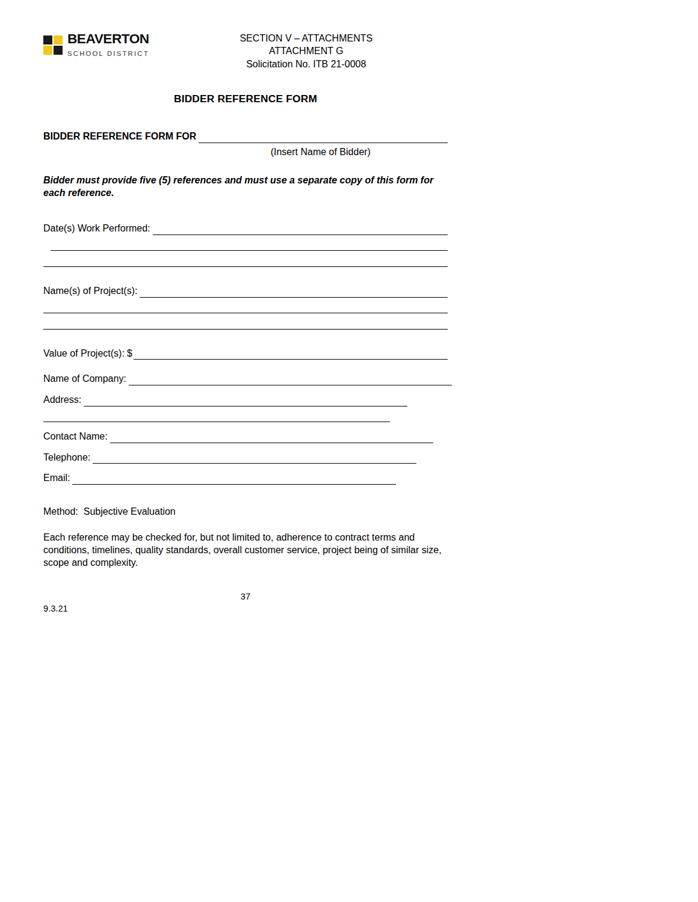BEAVERTON
SCHOOL DISTRICT
SECTION V – ATTACHMENTS
ATTACHMENT G
Solicitation No. ITB 21-0008
BIDDER REFERENCE FORM
BIDDER REFERENCE FORM FOR
(Insert Name of Bidder)
Bidder must provide five (5) references and must use a separate copy of this form for each reference.
Date(s) Work Performed:
Name(s) of Project(s):
Value of Project(s): $
Name of Company:
Address:
Contact Name:
Telephone:
Email:
Method: Subjective Evaluation
Each reference may be checked for, but not limited to, adherence to contract terms and conditions, timelines, quality standards, overall customer service, project being of similar size, scope and complexity.
37
9.3.21